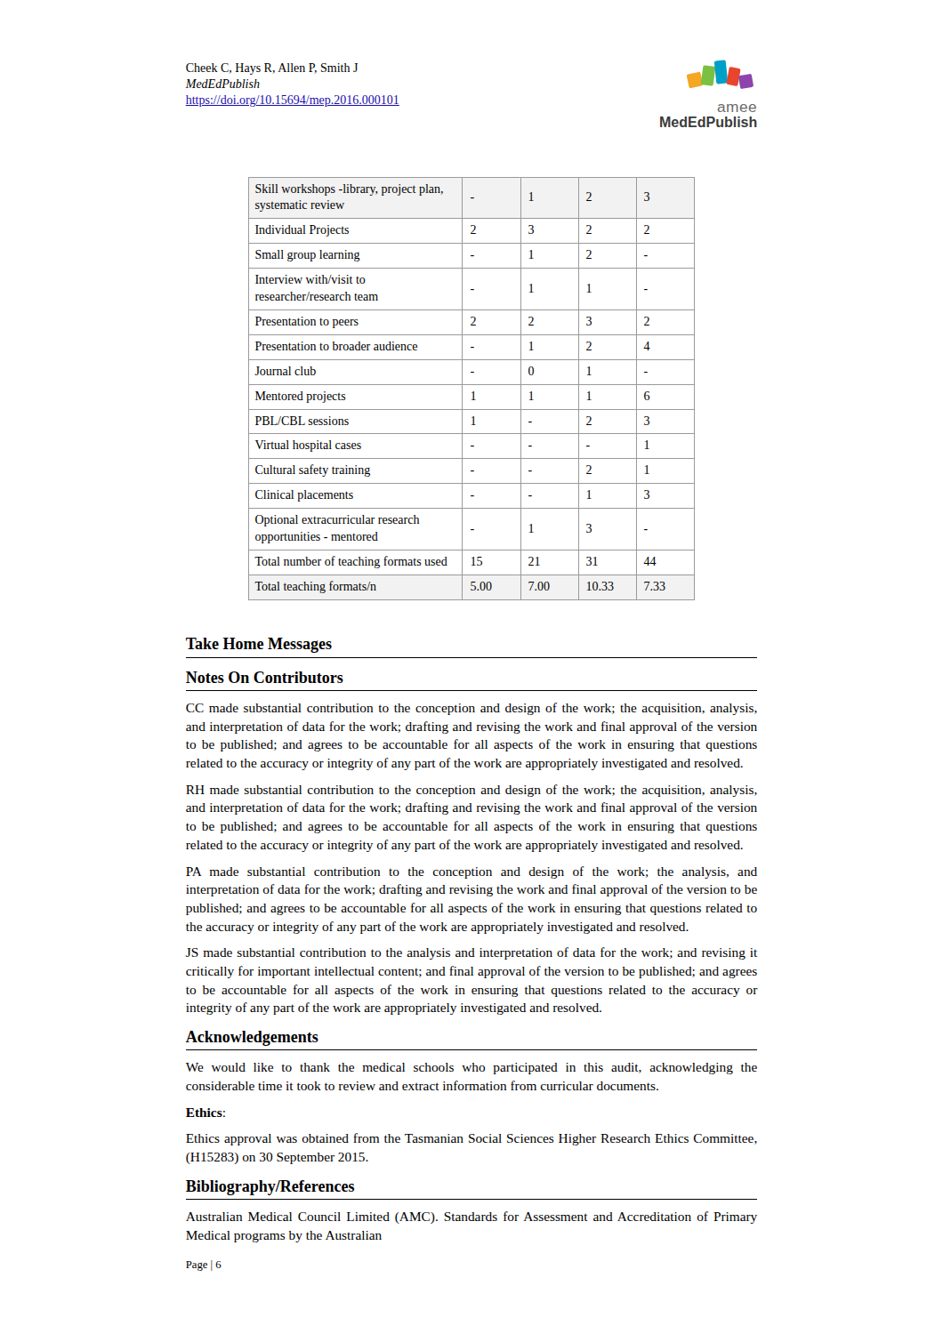Cheek C, Hays R, Allen P, Smith J
MedEdPublish
https://doi.org/10.15694/mep.2016.000101
amee MedEdPublish
| Skill workshops -library, project plan, systematic review | - | 1 | 2 | 3 |
| Individual Projects | 2 | 3 | 2 | 2 |
| Small group learning | - | 1 | 2 | - |
| Interview with/visit to researcher/research team | - | 1 | 1 | - |
| Presentation to peers | 2 | 2 | 3 | 2 |
| Presentation to broader audience | - | 1 | 2 | 4 |
| Journal club | - | 0 | 1 | - |
| Mentored projects | 1 | 1 | 1 | 6 |
| PBL/CBL sessions | 1 | - | 2 | 3 |
| Virtual hospital cases | - | - | - | 1 |
| Cultural safety training | - | - | 2 | 1 |
| Clinical placements | - | - | 1 | 3 |
| Optional extracurricular research opportunities - mentored | - | 1 | 3 | - |
| Total number of teaching formats used | 15 | 21 | 31 | 44 |
| Total teaching formats/n | 5.00 | 7.00 | 10.33 | 7.33 |
Take Home Messages
Notes On Contributors
CC made substantial contribution to the conception and design of the work; the acquisition, analysis, and interpretation of data for the work; drafting and revising the work and final approval of the version to be published; and agrees to be accountable for all aspects of the work in ensuring that questions related to the accuracy or integrity of any part of the work are appropriately investigated and resolved.
RH made substantial contribution to the conception and design of the work; the acquisition, analysis, and interpretation of data for the work; drafting and revising the work and final approval of the version to be published; and agrees to be accountable for all aspects of the work in ensuring that questions related to the accuracy or integrity of any part of the work are appropriately investigated and resolved.
PA made substantial contribution to the conception and design of the work; the analysis, and interpretation of data for the work; drafting and revising the work and final approval of the version to be published; and agrees to be accountable for all aspects of the work in ensuring that questions related to the accuracy or integrity of any part of the work are appropriately investigated and resolved.
JS made substantial contribution to the analysis and interpretation of data for the work; and revising it critically for important intellectual content; and final approval of the version to be published; and agrees to be accountable for all aspects of the work in ensuring that questions related to the accuracy or integrity of any part of the work are appropriately investigated and resolved.
Acknowledgements
We would like to thank the medical schools who participated in this audit, acknowledging the considerable time it took to review and extract information from curricular documents.
Ethics:
Ethics approval was obtained from the Tasmanian Social Sciences Higher Research Ethics Committee, (H15283) on 30 September 2015.
Bibliography/References
Australian Medical Council Limited (AMC). Standards for Assessment and Accreditation of Primary Medical programs by the Australian
Page | 6